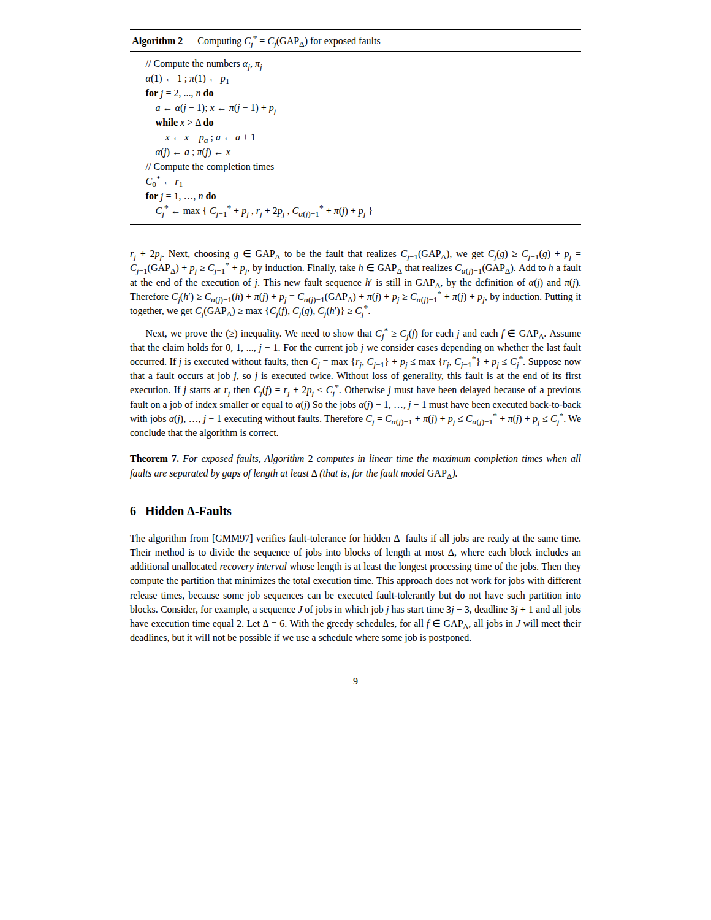Algorithm 2 — Computing Cj* = Cj(GAPΔ) for exposed faults
// Compute the numbers αj, πj
α(1) ← 1 ; π(1) ← p1
for j = 2, ..., n do
a ← α(j − 1); x ← π(j − 1) + pj
while x > Δ do
x ← x − pa ; a ← a + 1
α(j) ← a ; π(j) ← x
// Compute the completion times
C0* ← r1
for j = 1, …, n do
Cj* ← max { Cj−1* + pj , rj + 2pj , Cα(j)−1* + π(j) + pj }
rj + 2pj. Next, choosing g ∈ GAPΔ to be the fault that realizes Cj−1(GAPΔ), we get Cj(g) ≥ Cj−1(g) + pj = Cj−1(GAPΔ) + pj ≥ Cj−1* + pj, by induction. Finally, take h ∈ GAPΔ that realizes Cα(j)−1(GAPΔ). Add to h a fault at the end of the execution of j. This new fault sequence h′ is still in GAPΔ, by the definition of α(j) and π(j). Therefore Cj(h′) ≥ Cα(j)−1(h) + π(j) + pj = Cα(j)−1(GAPΔ) + π(j) + pj ≥ Cα(j)−1* + π(j) + pj, by induction. Putting it together, we get Cj(GAPΔ) ≥ max {Cj(f), Cj(g), Cj(h′)} ≥ Cj*.
Next, we prove the (≥) inequality. We need to show that Cj* ≥ Cj(f) for each j and each f ∈ GAPΔ. Assume that the claim holds for 0, 1, ..., j − 1. For the current job j we consider cases depending on whether the last fault occurred. If j is executed without faults, then Cj = max {rj, Cj−1} + pj ≤ max {rj, Cj−1*} + pj ≤ Cj*. Suppose now that a fault occurs at job j, so j is executed twice. Without loss of generality, this fault is at the end of its first execution. If j starts at rj then Cj(f) = rj + 2pj ≤ Cj*. Otherwise j must have been delayed because of a previous fault on a job of index smaller or equal to α(j) So the jobs α(j) − 1, …, j − 1 must have been executed back-to-back with jobs α(j), …, j − 1 executing without faults. Therefore Cj = Cα(j)−1 + π(j) + pj ≤ Cα(j)−1* + π(j) + pj ≤ Cj*. We conclude that the algorithm is correct.
Theorem 7. For exposed faults, Algorithm 2 computes in linear time the maximum completion times when all faults are separated by gaps of length at least Δ (that is, for the fault model GAPΔ).
6 Hidden Δ-Faults
The algorithm from [GMM97] verifies fault-tolerance for hidden Δ=faults if all jobs are ready at the same time. Their method is to divide the sequence of jobs into blocks of length at most Δ, where each block includes an additional unallocated recovery interval whose length is at least the longest processing time of the jobs. Then they compute the partition that minimizes the total execution time. This approach does not work for jobs with different release times, because some job sequences can be executed fault-tolerantly but do not have such partition into blocks. Consider, for example, a sequence J of jobs in which job j has start time 3j − 3, deadline 3j + 1 and all jobs have execution time equal 2. Let Δ = 6. With the greedy schedules, for all f ∈ GAPΔ, all jobs in J will meet their deadlines, but it will not be possible if we use a schedule where some job is postponed.
9